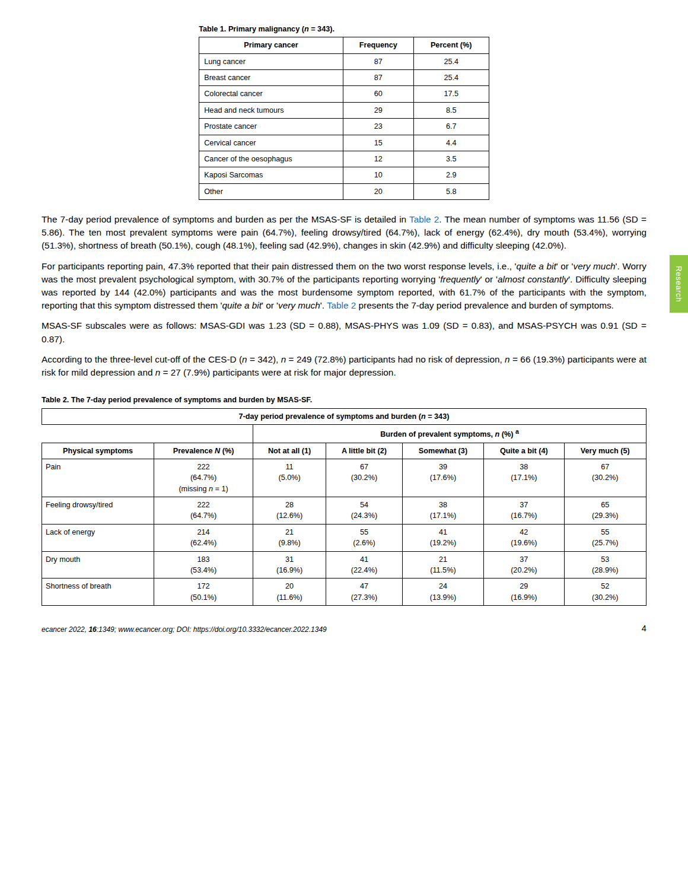Research
Table 1. Primary malignancy (n = 343).
| Primary cancer | Frequency | Percent (%) |
| --- | --- | --- |
| Lung cancer | 87 | 25.4 |
| Breast cancer | 87 | 25.4 |
| Colorectal cancer | 60 | 17.5 |
| Head and neck tumours | 29 | 8.5 |
| Prostate cancer | 23 | 6.7 |
| Cervical cancer | 15 | 4.4 |
| Cancer of the oesophagus | 12 | 3.5 |
| Kaposi Sarcomas | 10 | 2.9 |
| Other | 20 | 5.8 |
The 7-day period prevalence of symptoms and burden as per the MSAS-SF is detailed in Table 2. The mean number of symptoms was 11.56 (SD = 5.86). The ten most prevalent symptoms were pain (64.7%), feeling drowsy/tired (64.7%), lack of energy (62.4%), dry mouth (53.4%), worrying (51.3%), shortness of breath (50.1%), cough (48.1%), feeling sad (42.9%), changes in skin (42.9%) and difficulty sleeping (42.0%).
For participants reporting pain, 47.3% reported that their pain distressed them on the two worst response levels, i.e., 'quite a bit' or 'very much'. Worry was the most prevalent psychological symptom, with 30.7% of the participants reporting worrying 'frequently' or 'almost constantly'. Difficulty sleeping was reported by 144 (42.0%) participants and was the most burdensome symptom reported, with 61.7% of the participants with the symptom, reporting that this symptom distressed them 'quite a bit' or 'very much'. Table 2 presents the 7-day period prevalence and burden of symptoms.
MSAS-SF subscales were as follows: MSAS-GDI was 1.23 (SD = 0.88), MSAS-PHYS was 1.09 (SD = 0.83), and MSAS-PSYCH was 0.91 (SD = 0.87).
According to the three-level cut-off of the CES-D (n = 342), n = 249 (72.8%) participants had no risk of depression, n = 66 (19.3%) participants were at risk for mild depression and n = 27 (7.9%) participants were at risk for major depression.
Table 2. The 7-day period prevalence of symptoms and burden by MSAS-SF.
| 7-day period prevalence of symptoms and burden ( n = 343) |
| | | Burden of prevalent symptoms, n (%) a |
| Physical symptoms | Prevalence N (%) | Not at all (1) | A little bit (2) | Somewhat (3) | Quite a bit (4) | Very much (5) |
| Pain | 222 (64.7%) (missing n = 1) | 11 (5.0%) | 67 (30.2%) | 39 (17.6%) | 38 (17.1%) | 67 (30.2%) |
| Feeling drowsy/tired | 222 (64.7%) | 28 (12.6%) | 54 (24.3%) | 38 (17.1%) | 37 (16.7%) | 65 (29.3%) |
| Lack of energy | 214 (62.4%) | 21 (9.8%) | 55 (2.6%) | 41 (19.2%) | 42 (19.6%) | 55 (25.7%) |
| Dry mouth | 183 (53.4%) | 31 (16.9%) | 41 (22.4%) | 21 (11.5%) | 37 (20.2%) | 53 (28.9%) |
| Shortness of breath | 172 (50.1%) | 20 (11.6%) | 47 (27.3%) | 24 (13.9%) | 29 (16.9%) | 52 (30.2%) |
ecancer 2022, 16:1349; www.ecancer.org; DOI: https://doi.org/10.3332/ecancer.2022.1349
4